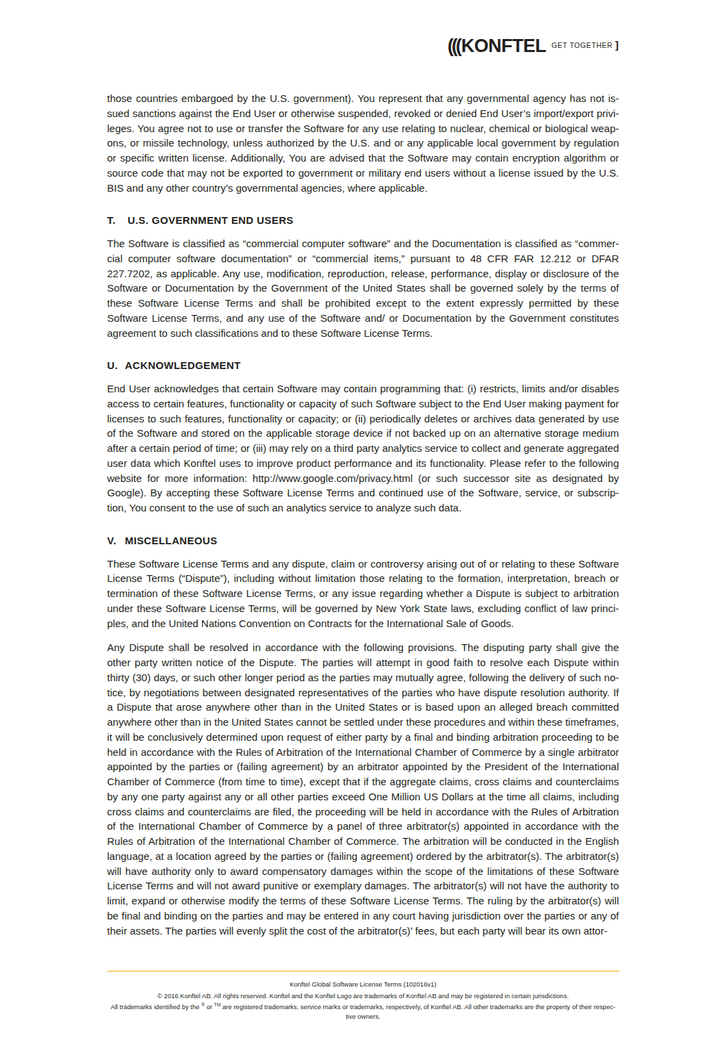(((KONFTEL GET TOGETHER ]
those countries embargoed by the U.S. government). You represent that any governmental agency has not issued sanctions against the End User or otherwise suspended, revoked or denied End User’s import/export privileges. You agree not to use or transfer the Software for any use relating to nuclear, chemical or biological weapons, or missile technology, unless authorized by the U.S. and or any applicable local government by regulation or specific written license. Additionally, You are advised that the Software may contain encryption algorithm or source code that may not be exported to government or military end users without a license issued by the U.S. BIS and any other country’s governmental agencies, where applicable.
T. U.S. GOVERNMENT END USERS
The Software is classified as “commercial computer software” and the Documentation is classified as “commercial computer software documentation” or “commercial items,” pursuant to 48 CFR FAR 12.212 or DFAR 227.7202, as applicable. Any use, modification, reproduction, release, performance, display or disclosure of the Software or Documentation by the Government of the United States shall be governed solely by the terms of these Software License Terms and shall be prohibited except to the extent expressly permitted by these Software License Terms, and any use of the Software and/ or Documentation by the Government constitutes agreement to such classifications and to these Software License Terms.
U. ACKNOWLEDGEMENT
End User acknowledges that certain Software may contain programming that: (i) restricts, limits and/or disables access to certain features, functionality or capacity of such Software subject to the End User making payment for licenses to such features, functionality or capacity; or (ii) periodically deletes or archives data generated by use of the Software and stored on the applicable storage device if not backed up on an alternative storage medium after a certain period of time; or (iii) may rely on a third party analytics service to collect and generate aggregated user data which Konftel uses to improve product performance and its functionality. Please refer to the following website for more information: http://www.google.com/privacy.html (or such successor site as designated by Google). By accepting these Software License Terms and continued use of the Software, service, or subscription, You consent to the use of such an analytics service to analyze such data.
V. MISCELLANEOUS
These Software License Terms and any dispute, claim or controversy arising out of or relating to these Software License Terms (“Dispute”), including without limitation those relating to the formation, interpretation, breach or termination of these Software License Terms, or any issue regarding whether a Dispute is subject to arbitration under these Software License Terms, will be governed by New York State laws, excluding conflict of law principles, and the United Nations Convention on Contracts for the International Sale of Goods.
Any Dispute shall be resolved in accordance with the following provisions. The disputing party shall give the other party written notice of the Dispute. The parties will attempt in good faith to resolve each Dispute within thirty (30) days, or such other longer period as the parties may mutually agree, following the delivery of such notice, by negotiations between designated representatives of the parties who have dispute resolution authority. If a Dispute that arose anywhere other than in the United States or is based upon an alleged breach committed anywhere other than in the United States cannot be settled under these procedures and within these timeframes, it will be conclusively determined upon request of either party by a final and binding arbitration proceeding to be held in accordance with the Rules of Arbitration of the International Chamber of Commerce by a single arbitrator appointed by the parties or (failing agreement) by an arbitrator appointed by the President of the International Chamber of Commerce (from time to time), except that if the aggregate claims, cross claims and counterclaims by any one party against any or all other parties exceed One Million US Dollars at the time all claims, including cross claims and counterclaims are filed, the proceeding will be held in accordance with the Rules of Arbitration of the International Chamber of Commerce by a panel of three arbitrator(s) appointed in accordance with the Rules of Arbitration of the International Chamber of Commerce. The arbitration will be conducted in the English language, at a location agreed by the parties or (failing agreement) ordered by the arbitrator(s). The arbitrator(s) will have authority only to award compensatory damages within the scope of the limitations of these Software License Terms and will not award punitive or exemplary damages. The arbitrator(s) will not have the authority to limit, expand or otherwise modify the terms of these Software License Terms. The ruling by the arbitrator(s) will be final and binding on the parties and may be entered in any court having jurisdiction over the parties or any of their assets. The parties will evenly split the cost of the arbitrator(s)’ fees, but each party will bear its own attor-
Konftel Global Software License Terms (102016v1)
© 2016 Konftel AB. All rights reserved. Konftel and the Konftel Logo are trademarks of Konftel AB and may be registered in certain jurisdictions.
All trademarks identified by the ® or TM are registered trademarks, service marks or trademarks, respectively, of Konftel AB. All other trademarks are the property of their respective owners.